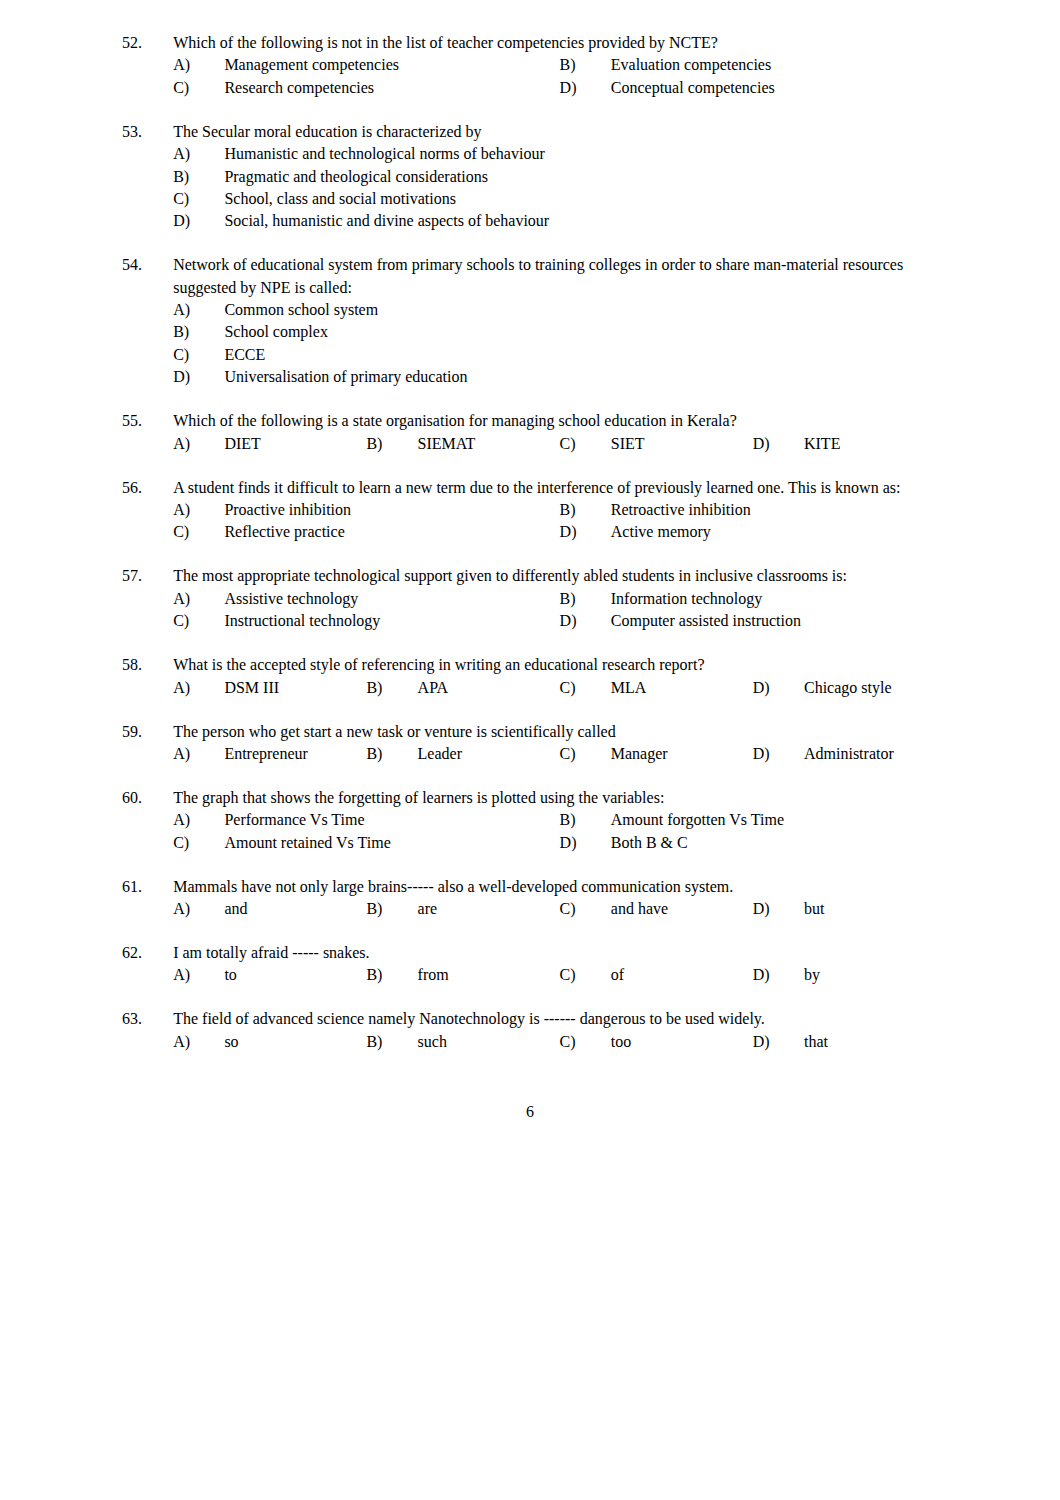Which of the following is not in the list of teacher competencies provided by NCTE?
A) Management competencies
B) Evaluation competencies
C) Research competencies
D) Conceptual competencies
The Secular moral education is characterized by
A) Humanistic and technological norms of behaviour
B) Pragmatic and theological considerations
C) School, class and social motivations
D) Social, humanistic and divine aspects of behaviour
Network of educational system from primary schools to training colleges in order to share man-material resources suggested by NPE is called:
A) Common school system
B) School complex
C) ECCE
D) Universalisation of primary education
Which of the following is a state organisation for managing school education in Kerala?
A) DIET
B) SIEMAT
C) SIET
D) KITE
A student finds it difficult to learn a new term due to the interference of previously learned one. This is known as:
A) Proactive inhibition
B) Retroactive inhibition
C) Reflective practice
D) Active memory
The most appropriate technological support given to differently abled students in inclusive classrooms is:
A) Assistive technology
B) Information technology
C) Instructional technology
D) Computer assisted instruction
What is the accepted style of referencing in writing an educational research report?
A) DSM III
B) APA
C) MLA
D) Chicago style
The person who get start a new task or venture is scientifically called
A) Entrepreneur
B) Leader
C) Manager
D) Administrator
The graph that shows the forgetting of learners is plotted using the variables:
A) Performance Vs Time
B) Amount forgotten Vs Time
C) Amount retained Vs Time
D) Both B & C
Mammals have not only large brains----- also a well-developed communication system.
A) and
B) are
C) and have
D) but
I am totally afraid ----- snakes.
A) to
B) from
C) of
D) by
The field of advanced science namely Nanotechnology is ------ dangerous to be used widely.
A) so
B) such
C) too
D) that
6